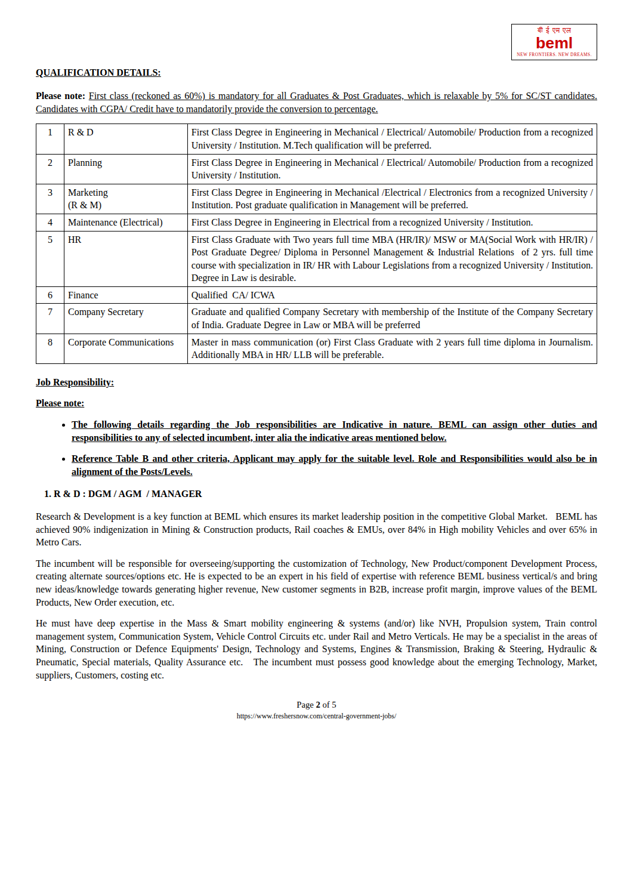बी ई एम एल
beml
NEW FRONTIERS. NEW DREAMS.
QUALIFICATION DETAILS:
Please note: First class (reckoned as 60%) is mandatory for all Graduates & Post Graduates, which is relaxable by 5% for SC/ST candidates. Candidates with CGPA/ Credit have to mandatorily provide the conversion to percentage.
| 1 | R & D | First Class Degree in Engineering in Mechanical / Electrical/ Automobile/ Production from a recognized University / Institution. M.Tech qualification will be preferred. |
| 2 | Planning | First Class Degree in Engineering in Mechanical / Electrical/ Automobile/ Production from a recognized University / Institution. |
| 3 | Marketing (R & M) | First Class Degree in Engineering in Mechanical /Electrical / Electronics from a recognized University / Institution. Post graduate qualification in Management will be preferred. |
| 4 | Maintenance (Electrical) | First Class Degree in Engineering in Electrical from a recognized University / Institution. |
| 5 | HR | First Class Graduate with Two years full time MBA (HR/IR)/ MSW or MA(Social Work with HR/IR) / Post Graduate Degree/ Diploma in Personnel Management & Industrial Relations of 2 yrs. full time course with specialization in IR/ HR with Labour Legislations from a recognized University / Institution. Degree in Law is desirable. |
| 6 | Finance | Qualified CA/ ICWA |
| 7 | Company Secretary | Graduate and qualified Company Secretary with membership of the Institute of the Company Secretary of India. Graduate Degree in Law or MBA will be preferred |
| 8 | Corporate Communications | Master in mass communication (or) First Class Graduate with 2 years full time diploma in Journalism. Additionally MBA in HR/ LLB will be preferable. |
Job Responsibility:
Please note:
The following details regarding the Job responsibilities are Indicative in nature. BEML can assign other duties and responsibilities to any of selected incumbent, inter alia the indicative areas mentioned below.
Reference Table B and other criteria, Applicant may apply for the suitable level. Role and Responsibilities would also be in alignment of the Posts/Levels.
R & D : DGM / AGM / MANAGER
Research & Development is a key function at BEML which ensures its market leadership position in the competitive Global Market. BEML has achieved 90% indigenization in Mining & Construction products, Rail coaches & EMUs, over 84% in High mobility Vehicles and over 65% in Metro Cars.
The incumbent will be responsible for overseeing/supporting the customization of Technology, New Product/component Development Process, creating alternate sources/options etc. He is expected to be an expert in his field of expertise with reference BEML business vertical/s and bring new ideas/knowledge towards generating higher revenue, New customer segments in B2B, increase profit margin, improve values of the BEML Products, New Order execution, etc.
He must have deep expertise in the Mass & Smart mobility engineering & systems (and/or) like NVH, Propulsion system, Train control management system, Communication System, Vehicle Control Circuits etc. under Rail and Metro Verticals. He may be a specialist in the areas of Mining, Construction or Defence Equipments' Design, Technology and Systems, Engines & Transmission, Braking & Steering, Hydraulic & Pneumatic, Special materials, Quality Assurance etc. The incumbent must possess good knowledge about the emerging Technology, Market, suppliers, Customers, costing etc.
Page 2 of 5
https://www.freshersnow.com/central-government-jobs/